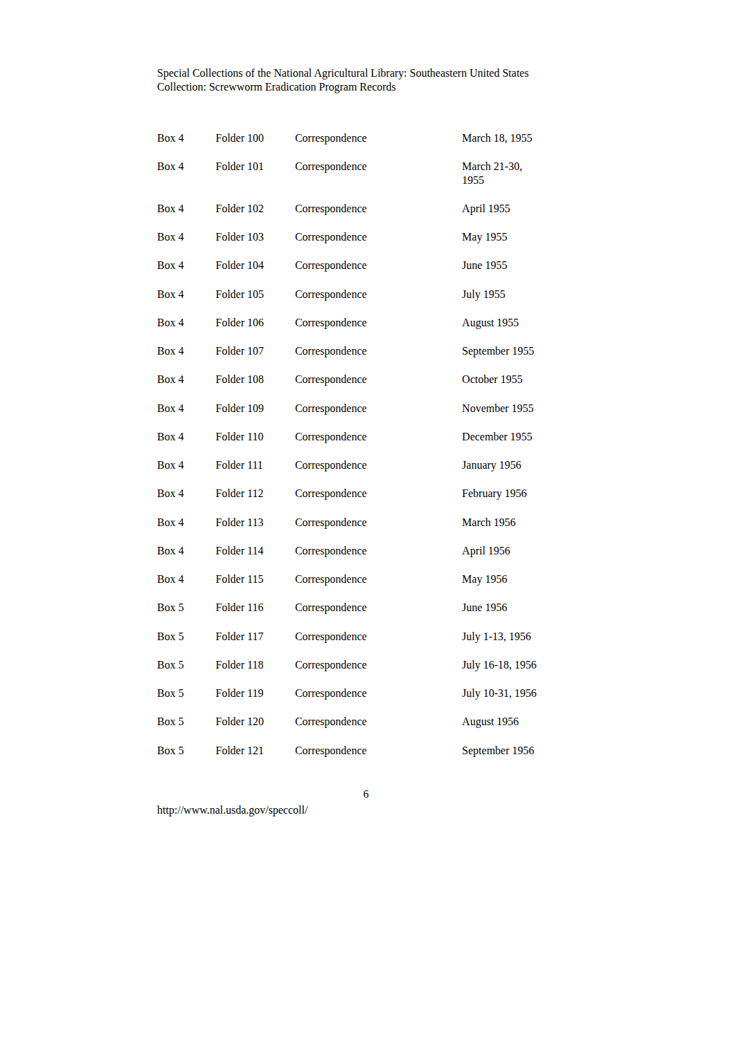Special Collections of the National Agricultural Library: Southeastern United States
Collection: Screwworm Eradication Program Records
| Box 4 | Folder 100 | Correspondence | March 18, 1955 |
| Box 4 | Folder 101 | Correspondence | March 21-30, 1955 |
| Box 4 | Folder 102 | Correspondence | April 1955 |
| Box 4 | Folder 103 | Correspondence | May 1955 |
| Box 4 | Folder 104 | Correspondence | June 1955 |
| Box 4 | Folder 105 | Correspondence | July 1955 |
| Box 4 | Folder 106 | Correspondence | August 1955 |
| Box 4 | Folder 107 | Correspondence | September 1955 |
| Box 4 | Folder 108 | Correspondence | October 1955 |
| Box 4 | Folder 109 | Correspondence | November 1955 |
| Box 4 | Folder 110 | Correspondence | December 1955 |
| Box 4 | Folder 111 | Correspondence | January 1956 |
| Box 4 | Folder 112 | Correspondence | February 1956 |
| Box 4 | Folder 113 | Correspondence | March 1956 |
| Box 4 | Folder 114 | Correspondence | April 1956 |
| Box 4 | Folder 115 | Correspondence | May 1956 |
| Box 5 | Folder 116 | Correspondence | June 1956 |
| Box 5 | Folder 117 | Correspondence | July 1-13, 1956 |
| Box 5 | Folder 118 | Correspondence | July 16-18, 1956 |
| Box 5 | Folder 119 | Correspondence | July 10-31, 1956 |
| Box 5 | Folder 120 | Correspondence | August 1956 |
| Box 5 | Folder 121 | Correspondence | September 1956 |
6
http://www.nal.usda.gov/speccoll/